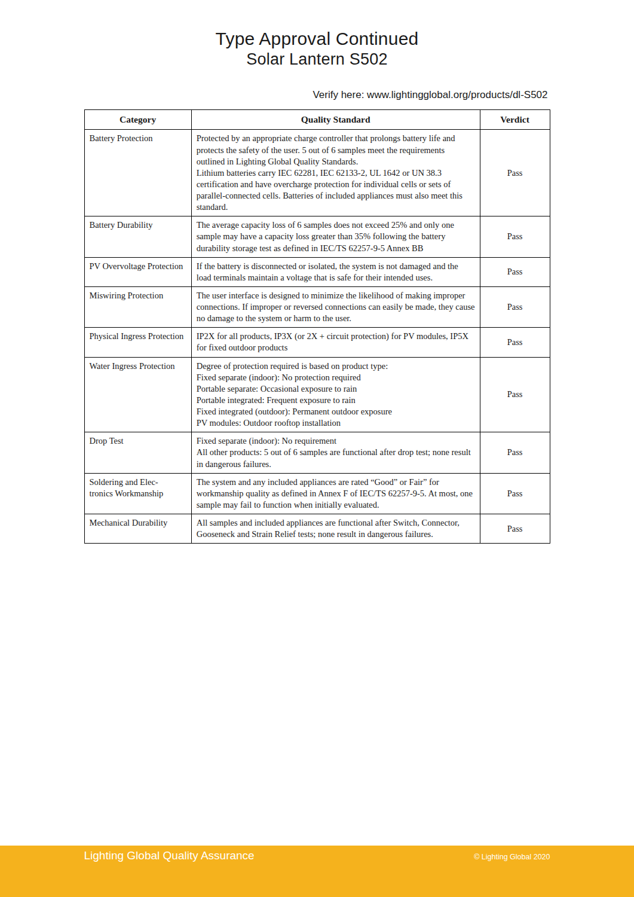Type Approval Continued
Solar Lantern S502
Verify here: www.lightingglobal.org/products/dl-S502
| Category | Quality Standard | Verdict |
| --- | --- | --- |
| Battery Protection | Protected by an appropriate charge controller that prolongs battery life and protects the safety of the user. 5 out of 6 samples meet the requirements outlined in Lighting Global Quality Standards. Lithium batteries carry IEC 62281, IEC 62133-2, UL 1642 or UN 38.3 certification and have overcharge protection for individual cells or sets of parallel-connected cells. Batteries of included appliances must also meet this standard. | Pass |
| Battery Durability | The average capacity loss of 6 samples does not exceed 25% and only one sample may have a capacity loss greater than 35% following the battery durability storage test as defined in IEC/TS 62257-9-5 Annex BB | Pass |
| PV Overvoltage Protection | If the battery is disconnected or isolated, the system is not damaged and the load terminals maintain a voltage that is safe for their intended uses. | Pass |
| Miswiring Protection | The user interface is designed to minimize the likelihood of making improper connections. If improper or reversed connections can easily be made, they cause no damage to the system or harm to the user. | Pass |
| Physical Ingress Protection | IP2X for all products, IP3X (or 2X + circuit protection) for PV modules, IP5X for fixed outdoor products | Pass |
| Water Ingress Protection | Degree of protection required is based on product type: Fixed separate (indoor): No protection required Portable separate: Occasional exposure to rain Portable integrated: Frequent exposure to rain Fixed integrated (outdoor): Permanent outdoor exposure PV modules: Outdoor rooftop installation | Pass |
| Drop Test | Fixed separate (indoor): No requirement All other products: 5 out of 6 samples are functional after drop test; none result in dangerous failures. | Pass |
| Soldering and Elec- tronics Workmanship | The system and any included appliances are rated “Good” or Fair” for workmanship quality as defined in Annex F of IEC/TS 62257-9-5. At most, one sample may fail to function when initially evaluated. | Pass |
| Mechanical Durability | All samples and included appliances are functional after Switch, Connector, Gooseneck and Strain Relief tests; none result in dangerous failures. | Pass |
Lighting Global Quality Assurance
© Lighting Global 2020